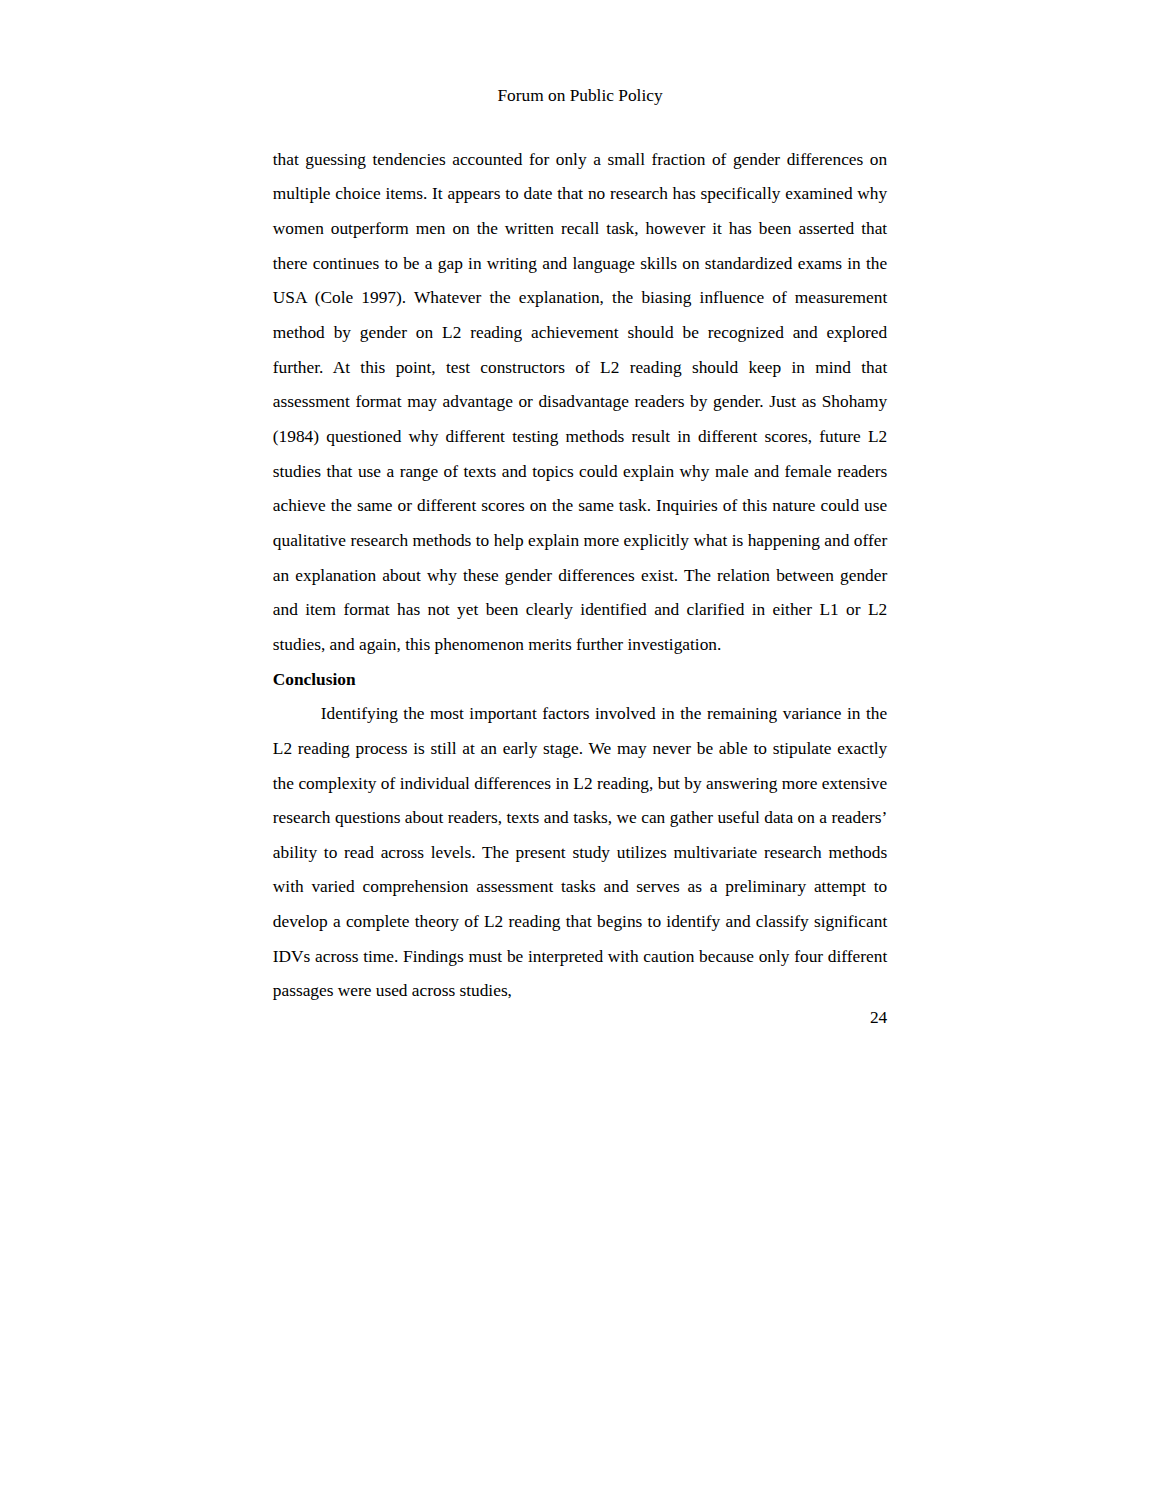Forum on Public Policy
that guessing tendencies accounted for only a small fraction of gender differences on multiple choice items. It appears to date that no research has specifically examined why women outperform men on the written recall task, however it has been asserted that there continues to be a gap in writing and language skills on standardized exams in the USA (Cole 1997). Whatever the explanation, the biasing influence of measurement method by gender on L2 reading achievement should be recognized and explored further. At this point, test constructors of L2 reading should keep in mind that assessment format may advantage or disadvantage readers by gender. Just as Shohamy (1984) questioned why different testing methods result in different scores, future L2 studies that use a range of texts and topics could explain why male and female readers achieve the same or different scores on the same task. Inquiries of this nature could use qualitative research methods to help explain more explicitly what is happening and offer an explanation about why these gender differences exist. The relation between gender and item format has not yet been clearly identified and clarified in either L1 or L2 studies, and again, this phenomenon merits further investigation.
Conclusion
Identifying the most important factors involved in the remaining variance in the L2 reading process is still at an early stage. We may never be able to stipulate exactly the complexity of individual differences in L2 reading, but by answering more extensive research questions about readers, texts and tasks, we can gather useful data on a readers’ ability to read across levels. The present study utilizes multivariate research methods with varied comprehension assessment tasks and serves as a preliminary attempt to develop a complete theory of L2 reading that begins to identify and classify significant IDVs across time. Findings must be interpreted with caution because only four different passages were used across studies,
24